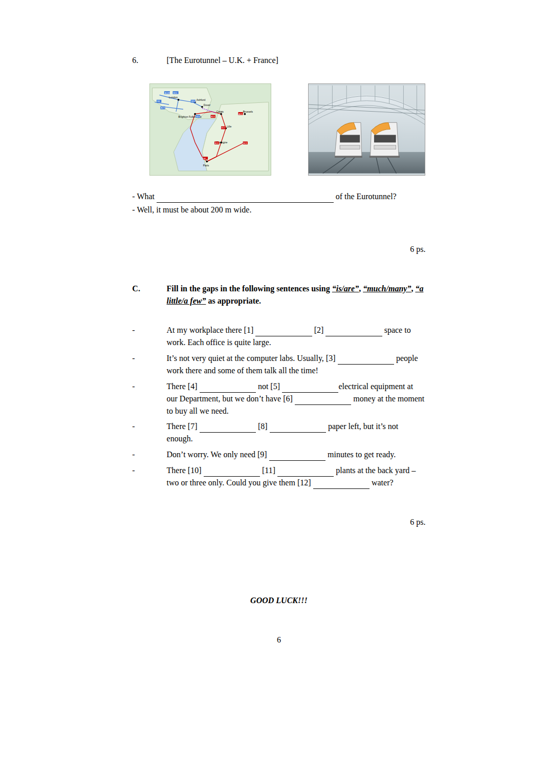6.
[The Eurotunnel – U.K. + France]
London Ashford Dover Brighton Folkestone Calais Brussels Lille Boulogne Paris A1(M) M11 M4 A23 M20 M20 A16 E17 A16 A1 A26 A25
- What of the Eurotunnel?
- Well, it must be about 200 m wide.
6 ps.
C.
Fill in the gaps in the following sentences using “is/are”, “much/many”, “a little/a few” as appropriate.
- At my workplace there [1] [2] space to work. Each office is quite large.
- It’s not very quiet at the computer labs. Usually, [3] people work there and some of them talk all the time!
- There [4] not [5] electrical equipment at our Department, but we don’t have [6] money at the moment to buy all we need.
- There [7] [8] paper left, but it’s not enough.
- Don’t worry. We only need [9] minutes to get ready.
- There [10] [11] plants at the back yard – two or three only. Could you give them [12] water?
6 ps.
GOOD LUCK!!!
6